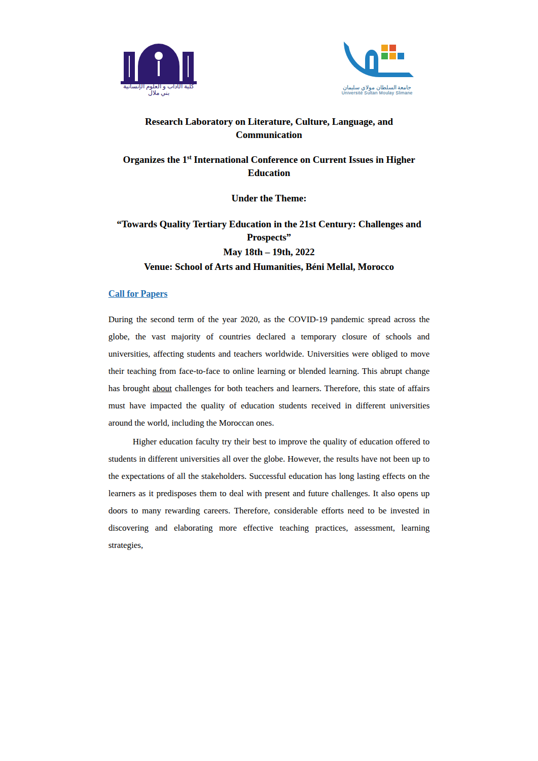كلية الآداب و العلوم الإنسانية بني ملال
جامعة السلطان مولاي سليمان Université Sultan Moulay Slimane
Research Laboratory on Literature, Culture, Language, and
Communication
Organizes the 1st International Conference on Current Issues in Higher
Education
Under the Theme:
“Towards Quality Tertiary Education in the 21st Century: Challenges and
Prospects”
May 18th – 19th, 2022
Venue: School of Arts and Humanities, Béni Mellal, Morocco
Call for Papers
During the second term of the year 2020, as the COVID-19 pandemic spread across the globe, the vast majority of countries declared a temporary closure of schools and universities, affecting students and teachers worldwide. Universities were obliged to move their teaching from face-to-face to online learning or blended learning. This abrupt change has brought about challenges for both teachers and learners. Therefore, this state of affairs must have impacted the quality of education students received in different universities around the world, including the Moroccan ones.
Higher education faculty try their best to improve the quality of education offered to students in different universities all over the globe. However, the results have not been up to the expectations of all the stakeholders. Successful education has long lasting effects on the learners as it predisposes them to deal with present and future challenges. It also opens up doors to many rewarding careers. Therefore, considerable efforts need to be invested in discovering and elaborating more effective teaching practices, assessment, learning strategies,